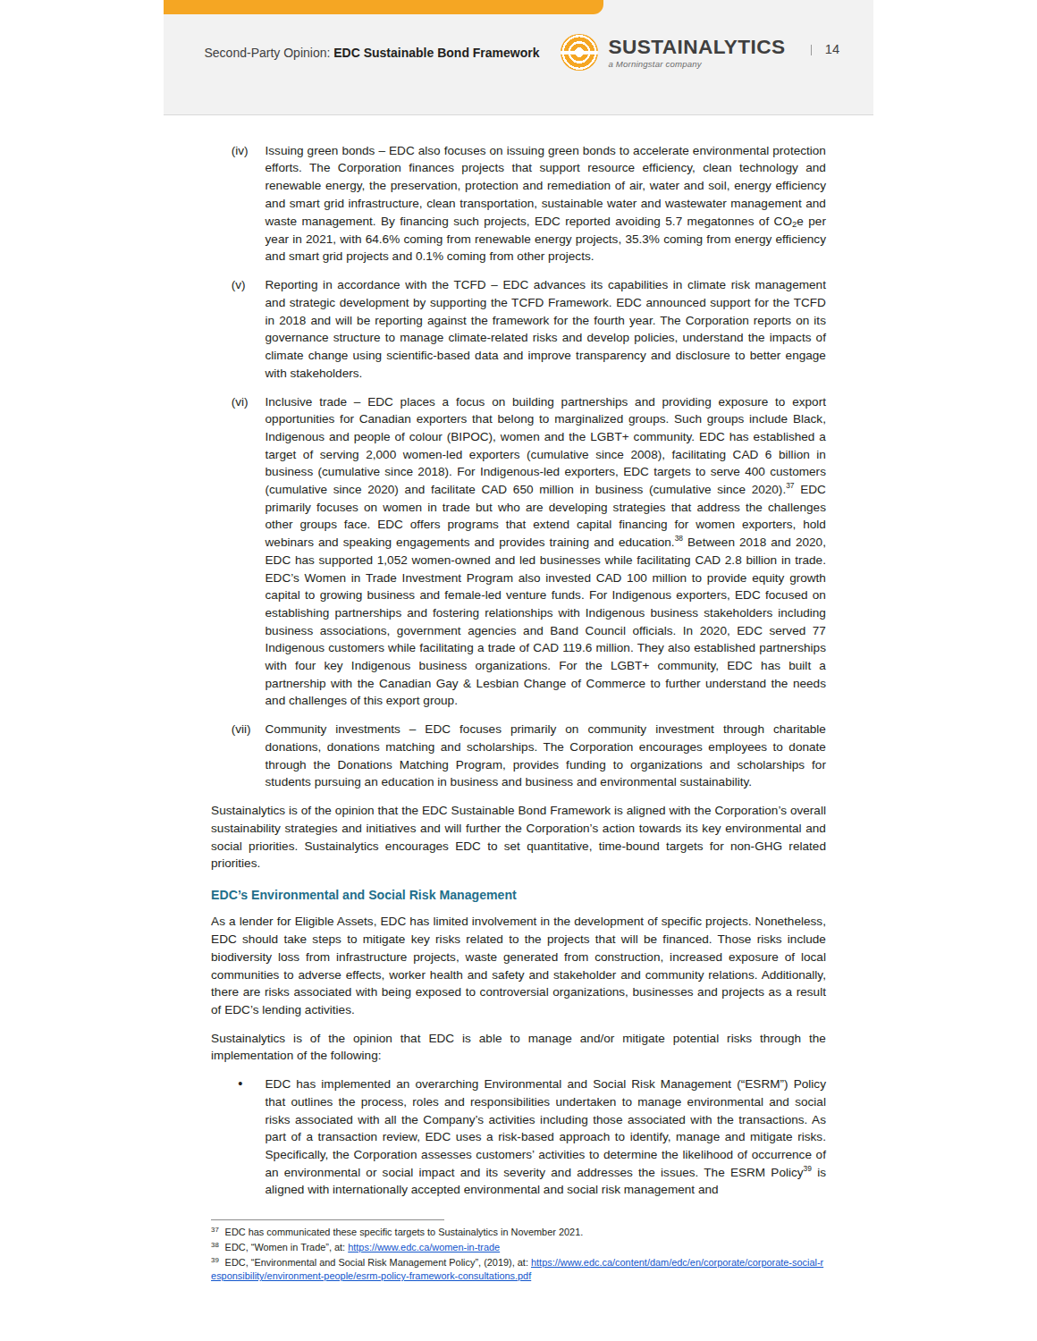Second-Party Opinion: EDC Sustainable Bond Framework
SUSTAINALYTICS
a Morningstar company
14
(iv) Issuing green bonds – EDC also focuses on issuing green bonds to accelerate environmental protection efforts. The Corporation finances projects that support resource efficiency, clean technology and renewable energy, the preservation, protection and remediation of air, water and soil, energy efficiency and smart grid infrastructure, clean transportation, sustainable water and wastewater management and waste management. By financing such projects, EDC reported avoiding 5.7 megatonnes of CO2e per year in 2021, with 64.6% coming from renewable energy projects, 35.3% coming from energy efficiency and smart grid projects and 0.1% coming from other projects.
(v) Reporting in accordance with the TCFD – EDC advances its capabilities in climate risk management and strategic development by supporting the TCFD Framework. EDC announced support for the TCFD in 2018 and will be reporting against the framework for the fourth year. The Corporation reports on its governance structure to manage climate-related risks and develop policies, understand the impacts of climate change using scientific-based data and improve transparency and disclosure to better engage with stakeholders.
(vi) Inclusive trade – EDC places a focus on building partnerships and providing exposure to export opportunities for Canadian exporters that belong to marginalized groups. Such groups include Black, Indigenous and people of colour (BIPOC), women and the LGBT+ community. EDC has established a target of serving 2,000 women-led exporters (cumulative since 2008), facilitating CAD 6 billion in business (cumulative since 2018). For Indigenous-led exporters, EDC targets to serve 400 customers (cumulative since 2020) and facilitate CAD 650 million in business (cumulative since 2020).37 EDC primarily focuses on women in trade but who are developing strategies that address the challenges other groups face. EDC offers programs that extend capital financing for women exporters, hold webinars and speaking engagements and provides training and education.38 Between 2018 and 2020, EDC has supported 1,052 women-owned and led businesses while facilitating CAD 2.8 billion in trade. EDC’s Women in Trade Investment Program also invested CAD 100 million to provide equity growth capital to growing business and female-led venture funds. For Indigenous exporters, EDC focused on establishing partnerships and fostering relationships with Indigenous business stakeholders including business associations, government agencies and Band Council officials. In 2020, EDC served 77 Indigenous customers while facilitating a trade of CAD 119.6 million. They also established partnerships with four key Indigenous business organizations. For the LGBT+ community, EDC has built a partnership with the Canadian Gay & Lesbian Change of Commerce to further understand the needs and challenges of this export group.
(vii) Community investments – EDC focuses primarily on community investment through charitable donations, donations matching and scholarships. The Corporation encourages employees to donate through the Donations Matching Program, provides funding to organizations and scholarships for students pursuing an education in business and business and environmental sustainability.
Sustainalytics is of the opinion that the EDC Sustainable Bond Framework is aligned with the Corporation’s overall sustainability strategies and initiatives and will further the Corporation’s action towards its key environmental and social priorities. Sustainalytics encourages EDC to set quantitative, time-bound targets for non-GHG related priorities.
EDC’s Environmental and Social Risk Management
As a lender for Eligible Assets, EDC has limited involvement in the development of specific projects. Nonetheless, EDC should take steps to mitigate key risks related to the projects that will be financed. Those risks include biodiversity loss from infrastructure projects, waste generated from construction, increased exposure of local communities to adverse effects, worker health and safety and stakeholder and community relations. Additionally, there are risks associated with being exposed to controversial organizations, businesses and projects as a result of EDC’s lending activities.
Sustainalytics is of the opinion that EDC is able to manage and/or mitigate potential risks through the implementation of the following:
EDC has implemented an overarching Environmental and Social Risk Management (“ESRM”) Policy that outlines the process, roles and responsibilities undertaken to manage environmental and social risks associated with all the Company’s activities including those associated with the transactions. As part of a transaction review, EDC uses a risk-based approach to identify, manage and mitigate risks. Specifically, the Corporation assesses customers’ activities to determine the likelihood of occurrence of an environmental or social impact and its severity and addresses the issues. The ESRM Policy39 is aligned with internationally accepted environmental and social risk management and
37 EDC has communicated these specific targets to Sustainalytics in November 2021.
38 EDC, “Women in Trade”, at: https://www.edc.ca/women-in-trade
39 EDC, “Environmental and Social Risk Management Policy”, (2019), at: https://www.edc.ca/content/dam/edc/en/corporate/corporate-social-responsibility/environment-people/esrm-policy-framework-consultations.pdf